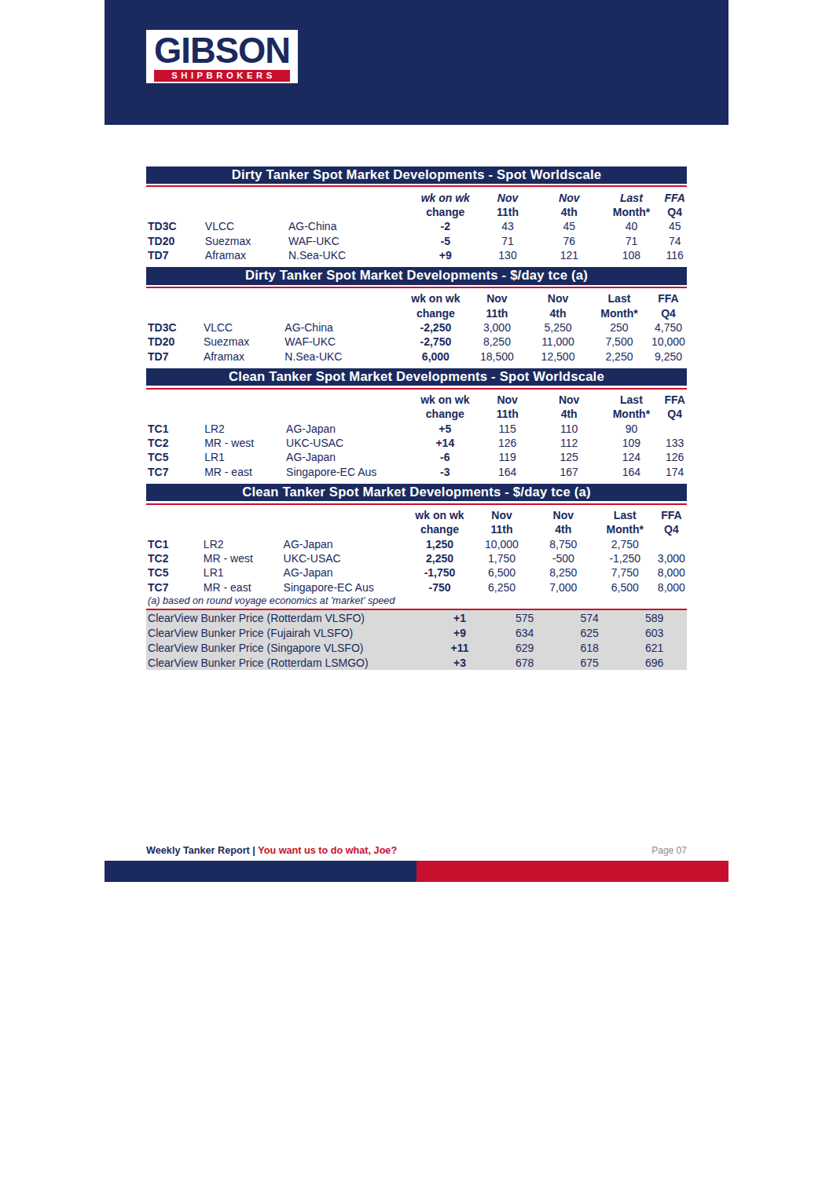GIBSON
SHIPBROKERS
| Dirty Tanker Spot Market Developments - Spot Worldscale |
| | | | wk on wk | Nov | Nov | Last | FFA |
| | | | change | 11th | 4th | Month* | Q4 |
| TD3C | VLCC | AG-China | -2 | 43 | 45 | 40 | 45 |
| TD20 | Suezmax | WAF-UKC | -5 | 71 | 76 | 71 | 74 |
| TD7 | Aframax | N.Sea-UKC | +9 | 130 | 121 | 108 | 116 |
| Dirty Tanker Spot Market Developments - $/day tce (a) |
| | | | wk on wk | Nov | Nov | Last | FFA |
| | | | change | 11th | 4th | Month* | Q4 |
| TD3C | VLCC | AG-China | -2,250 | 3,000 | 5,250 | 250 | 4,750 |
| TD20 | Suezmax | WAF-UKC | -2,750 | 8,250 | 11,000 | 7,500 | 10,000 |
| TD7 | Aframax | N.Sea-UKC | 6,000 | 18,500 | 12,500 | 2,250 | 9,250 |
| Clean Tanker Spot Market Developments - Spot Worldscale |
| | | | wk on wk | Nov | Nov | Last | FFA |
| | | | change | 11th | 4th | Month* | Q4 |
| TC1 | LR2 | AG-Japan | +5 | 115 | 110 | 90 | |
| TC2 | MR - west | UKC-USAC | +14 | 126 | 112 | 109 | 133 |
| TC5 | LR1 | AG-Japan | -6 | 119 | 125 | 124 | 126 |
| TC7 | MR - east | Singapore-EC Aus | -3 | 164 | 167 | 164 | 174 |
| Clean Tanker Spot Market Developments - $/day tce (a) |
| | | | wk on wk | Nov | Nov | Last | FFA |
| | | | change | 11th | 4th | Month* | Q4 |
| TC1 | LR2 | AG-Japan | 1,250 | 10,000 | 8,750 | 2,750 | |
| TC2 | MR - west | UKC-USAC | 2,250 | 1,750 | -500 | -1,250 | 3,000 |
| TC5 | LR1 | AG-Japan | -1,750 | 6,500 | 8,250 | 7,750 | 8,000 |
| TC7 | MR - east | Singapore-EC Aus | -750 | 6,250 | 7,000 | 6,500 | 8,000 |
| (a) based on round voyage economics at 'market' speed |
| ClearView Bunker Price (Rotterdam VLSFO) | +1 | 575 | 574 | 589 |
| ClearView Bunker Price (Fujairah VLSFO) | +9 | 634 | 625 | 603 |
| ClearView Bunker Price (Singapore VLSFO) | +11 | 629 | 618 | 621 |
| ClearView Bunker Price (Rotterdam LSMGO) | +3 | 678 | 675 | 696 |
Weekly Tanker Report | You want us to do what, Joe? Page 07